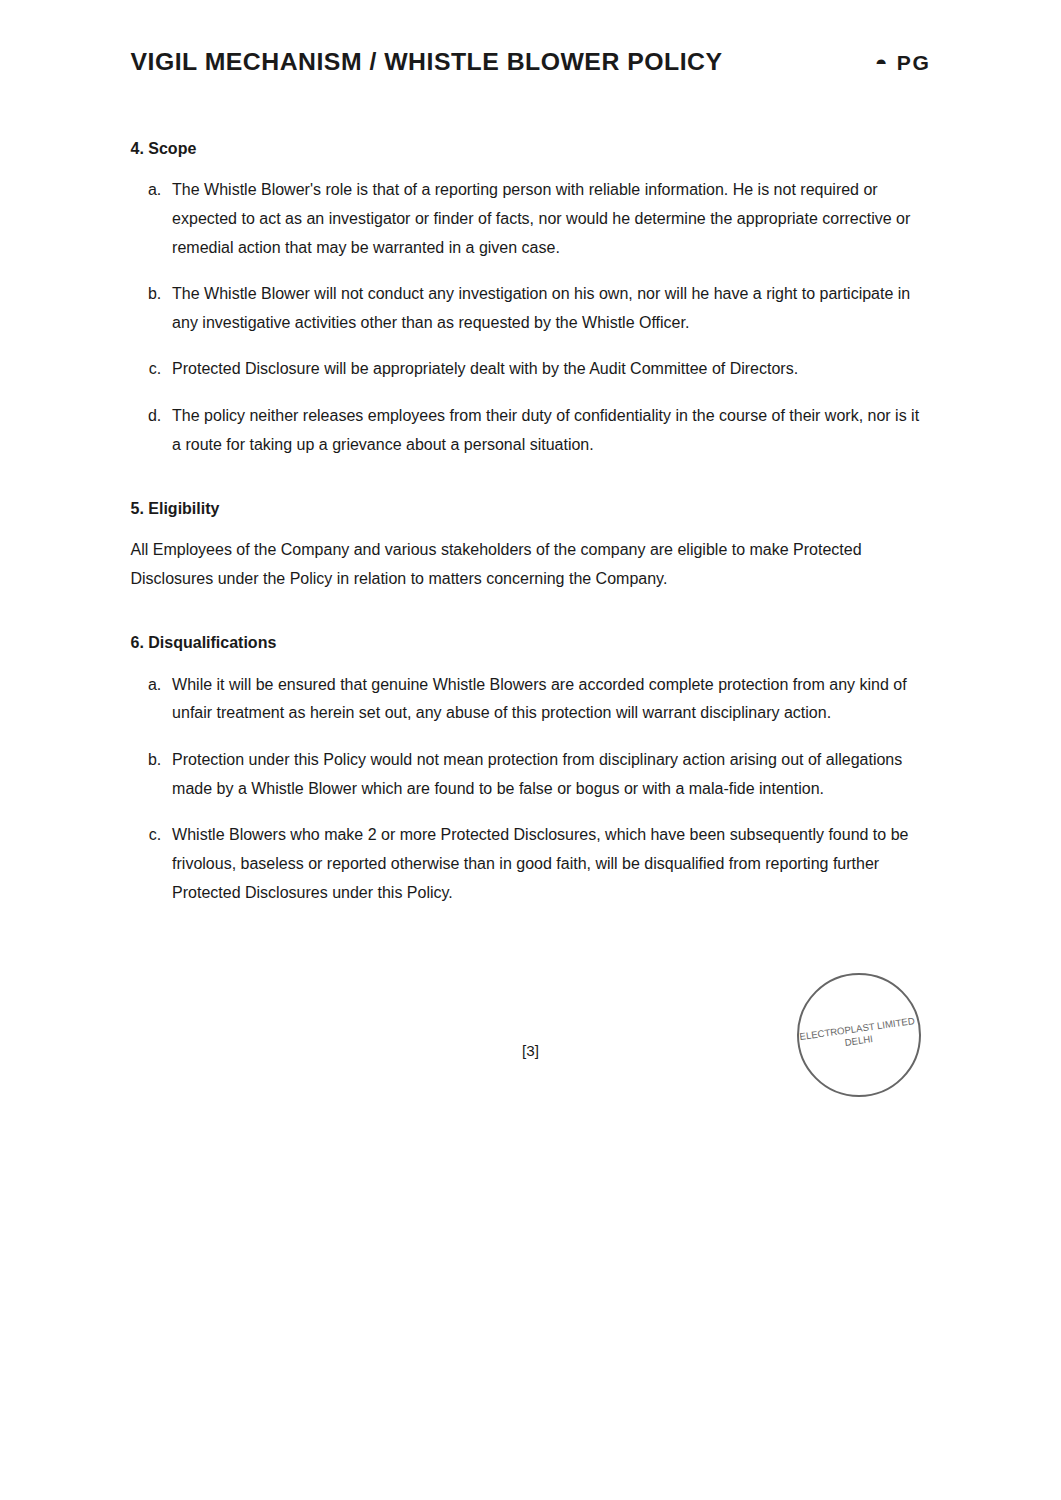VIGIL MECHANISM / WHISTLE BLOWER POLICY ◓ PG
4. Scope
The Whistle Blower's role is that of a reporting person with reliable information. He is not required or expected to act as an investigator or finder of facts, nor would he determine the appropriate corrective or remedial action that may be warranted in a given case.
The Whistle Blower will not conduct any investigation on his own, nor will he have a right to participate in any investigative activities other than as requested by the Whistle Officer.
Protected Disclosure will be appropriately dealt with by the Audit Committee of Directors.
The policy neither releases employees from their duty of confidentiality in the course of their work, nor is it a route for taking up a grievance about a personal situation.
5. Eligibility
All Employees of the Company and various stakeholders of the company are eligible to make Protected Disclosures under the Policy in relation to matters concerning the Company.
6. Disqualifications
While it will be ensured that genuine Whistle Blowers are accorded complete protection from any kind of unfair treatment as herein set out, any abuse of this protection will warrant disciplinary action.
Protection under this Policy would not mean protection from disciplinary action arising out of allegations made by a Whistle Blower which are found to be false or bogus or with a mala-fide intention.
Whistle Blowers who make 2 or more Protected Disclosures, which have been subsequently found to be frivolous, baseless or reported otherwise than in good faith, will be disqualified from reporting further Protected Disclosures under this Policy.
ELECTROPLAST LIMITED
DELHI
[3]